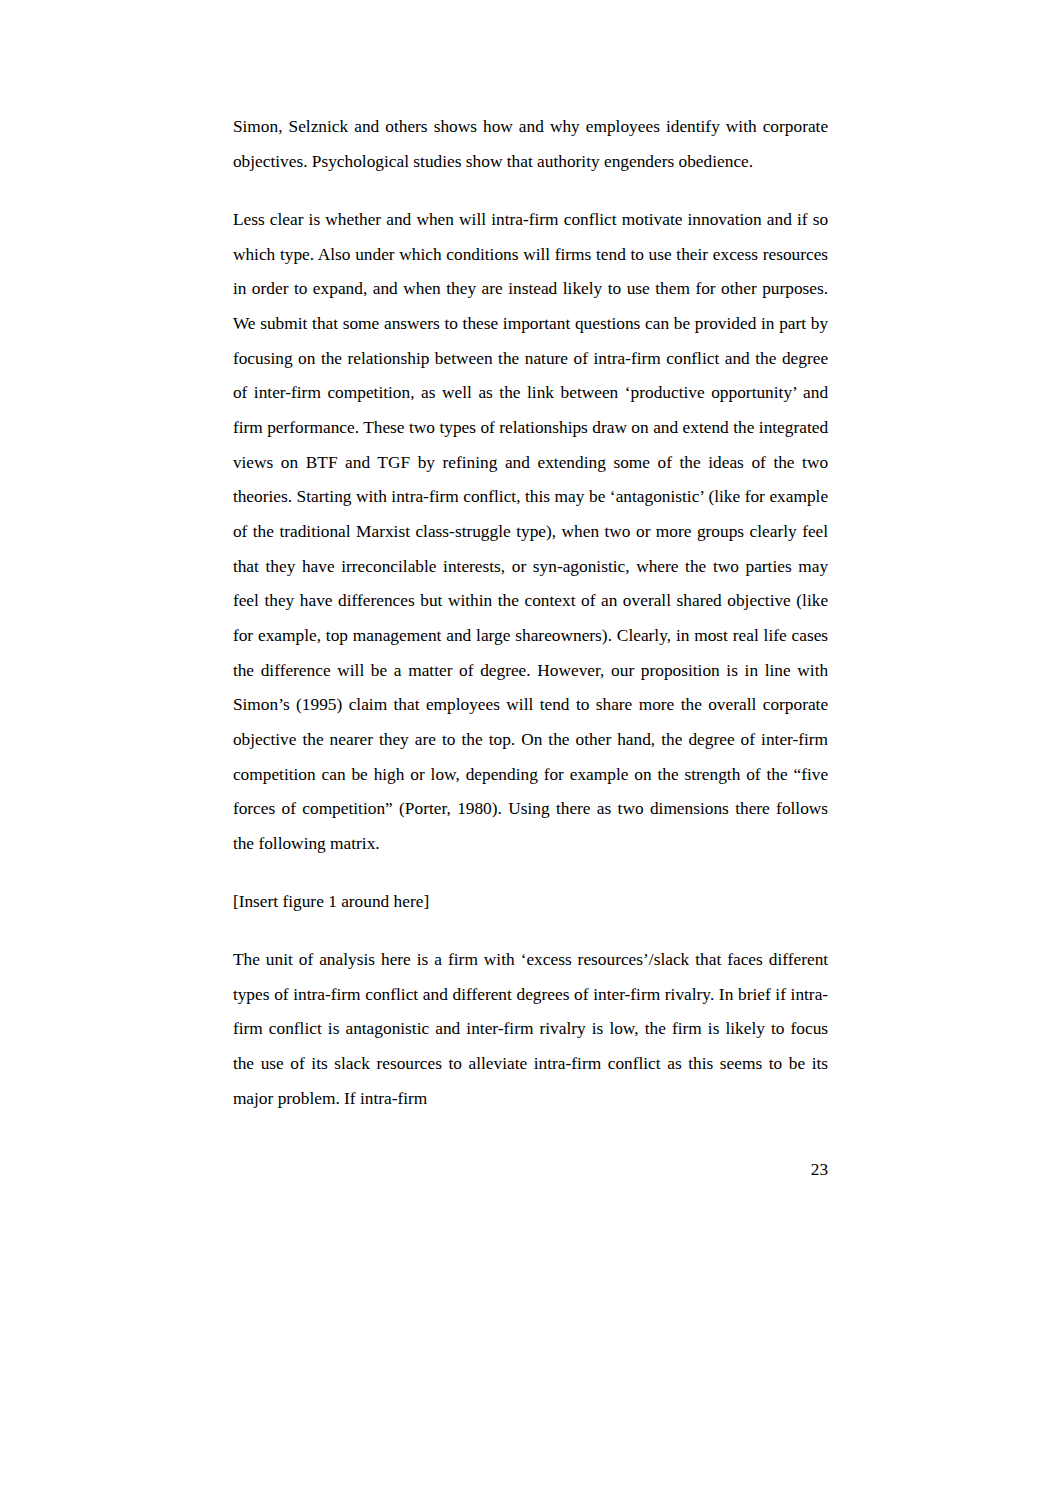Simon, Selznick and others shows how and why employees identify with corporate objectives. Psychological studies show that authority engenders obedience.
Less clear is whether and when will intra-firm conflict motivate innovation and if so which type. Also under which conditions will firms tend to use their excess resources in order to expand, and when they are instead likely to use them for other purposes. We submit that some answers to these important questions can be provided in part by focusing on the relationship between the nature of intra-firm conflict and the degree of inter-firm competition, as well as the link between ‘productive opportunity’ and firm performance. These two types of relationships draw on and extend the integrated views on BTF and TGF by refining and extending some of the ideas of the two theories. Starting with intra-firm conflict, this may be ‘antagonistic’ (like for example of the traditional Marxist class-struggle type), when two or more groups clearly feel that they have irreconcilable interests, or syn-agonistic, where the two parties may feel they have differences but within the context of an overall shared objective (like for example, top management and large shareowners). Clearly, in most real life cases the difference will be a matter of degree. However, our proposition is in line with Simon’s (1995) claim that employees will tend to share more the overall corporate objective the nearer they are to the top. On the other hand, the degree of inter-firm competition can be high or low, depending for example on the strength of the “five forces of competition” (Porter, 1980). Using there as two dimensions there follows the following matrix.
[Insert figure 1 around here]
The unit of analysis here is a firm with ‘excess resources’/slack that faces different types of intra-firm conflict and different degrees of inter-firm rivalry. In brief if intra-firm conflict is antagonistic and inter-firm rivalry is low, the firm is likely to focus the use of its slack resources to alleviate intra-firm conflict as this seems to be its major problem. If intra-firm
23